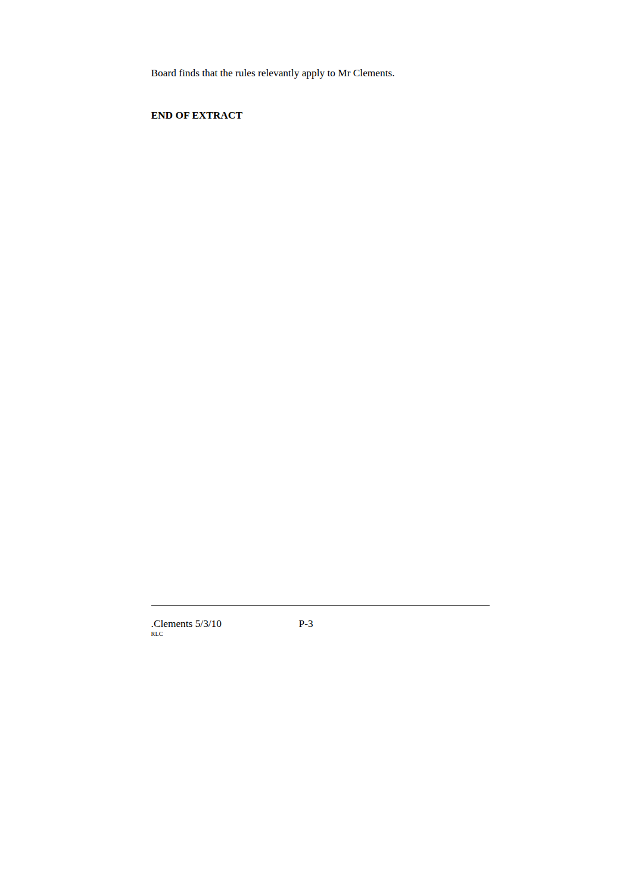Board finds that the rules relevantly apply to Mr Clements.
END OF EXTRACT
.Clements 5/3/10 P-3
RLC